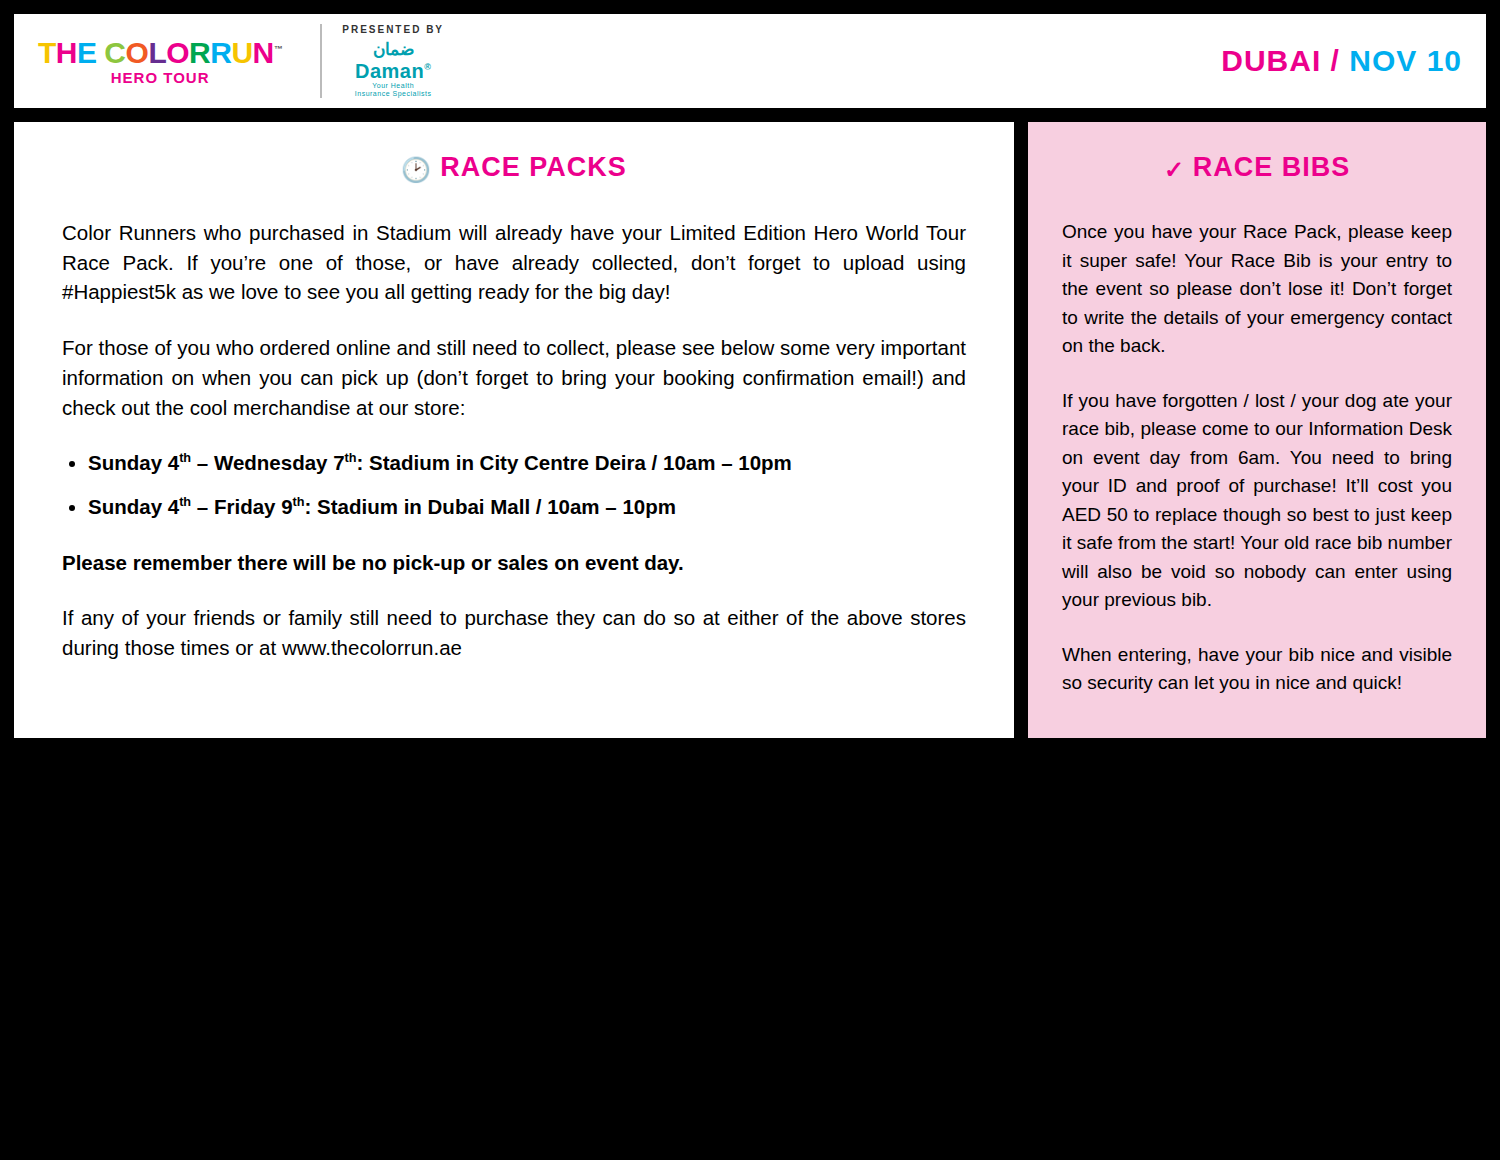THE COLORRUN™
HERO TOUR
PRESENTED BY
ضمان
Daman®
Your Health
Insurance Specialists
DUBAI / NOV 10
🕑RACE PACKS
Color Runners who purchased in Stadium will already have your Limited Edition Hero World Tour Race Pack. If you’re one of those, or have already collected, don’t forget to upload using #Happiest5k as we love to see you all getting ready for the big day!
For those of you who ordered online and still need to collect, please see below some very important information on when you can pick up (don’t forget to bring your booking confirmation email!) and check out the cool merchandise at our store:
Sunday 4th – Wednesday 7th: Stadium in City Centre Deira / 10am – 10pm
Sunday 4th – Friday 9th: Stadium in Dubai Mall / 10am – 10pm
Please remember there will be no pick-up or sales on event day.
If any of your friends or family still need to purchase they can do so at either of the above stores during those times or at www.thecolorrun.ae
✓RACE BIBS
Once you have your Race Pack, please keep it super safe! Your Race Bib is your entry to the event so please don’t lose it! Don’t forget to write the details of your emergency contact on the back.
If you have forgotten / lost / your dog ate your race bib, please come to our Information Desk on event day from 6am. You need to bring your ID and proof of purchase! It’ll cost you AED 50 to replace though so best to just keep it safe from the start! Your old race bib number will also be void so nobody can enter using your previous bib.
When entering, have your bib nice and visible so security can let you in nice and quick!